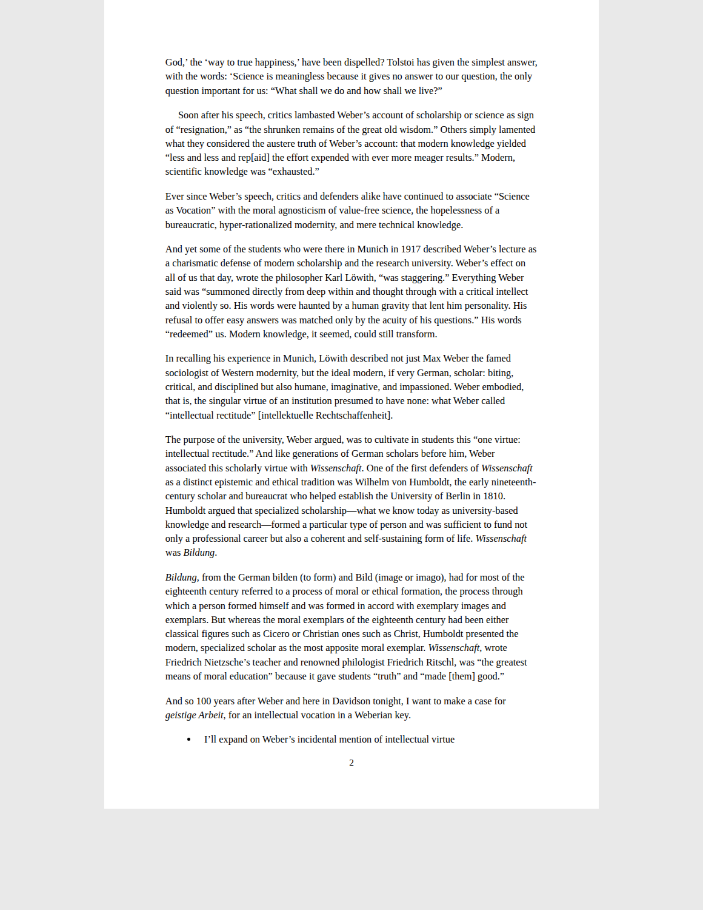God,’ the ‘way to true happiness,’ have been dispelled? Tolstoi has given the simplest answer, with the words: ‘Science is meaningless because it gives no answer to our question, the only question important for us: “What shall we do and how shall we live?”
Soon after his speech, critics lambasted Weber’s account of scholarship or science as sign of “resignation,” as “the shrunken remains of the great old wisdom.” Others simply lamented what they considered the austere truth of Weber’s account: that modern knowledge yielded “less and less and rep[aid] the effort expended with ever more meager results.” Modern, scientific knowledge was “exhausted.”
Ever since Weber’s speech, critics and defenders alike have continued to associate “Science as Vocation” with the moral agnosticism of value-free science, the hopelessness of a bureaucratic, hyper-rationalized modernity, and mere technical knowledge.
And yet some of the students who were there in Munich in 1917 described Weber’s lecture as a charismatic defense of modern scholarship and the research university. Weber’s effect on all of us that day, wrote the philosopher Karl Löwith, “was staggering.” Everything Weber said was “summoned directly from deep within and thought through with a critical intellect and violently so. His words were haunted by a human gravity that lent him personality. His refusal to offer easy answers was matched only by the acuity of his questions.” His words “redeemed” us. Modern knowledge, it seemed, could still transform.
In recalling his experience in Munich, Löwith described not just Max Weber the famed sociologist of Western modernity, but the ideal modern, if very German, scholar: biting, critical, and disciplined but also humane, imaginative, and impassioned. Weber embodied, that is, the singular virtue of an institution presumed to have none: what Weber called “intellectual rectitude” [intellektuelle Rechtschaffenheit].
The purpose of the university, Weber argued, was to cultivate in students this “one virtue: intellectual rectitude.” And like generations of German scholars before him, Weber associated this scholarly virtue with Wissenschaft. One of the first defenders of Wissenschaft as a distinct epistemic and ethical tradition was Wilhelm von Humboldt, the early nineteenth-century scholar and bureaucrat who helped establish the University of Berlin in 1810. Humboldt argued that specialized scholarship—what we know today as university-based knowledge and research—formed a particular type of person and was sufficient to fund not only a professional career but also a coherent and self-sustaining form of life. Wissenschaft was Bildung.
Bildung, from the German bilden (to form) and Bild (image or imago), had for most of the eighteenth century referred to a process of moral or ethical formation, the process through which a person formed himself and was formed in accord with exemplary images and exemplars. But whereas the moral exemplars of the eighteenth century had been either classical figures such as Cicero or Christian ones such as Christ, Humboldt presented the modern, specialized scholar as the most apposite moral exemplar. Wissenschaft, wrote Friedrich Nietzsche’s teacher and renowned philologist Friedrich Ritschl, was “the greatest means of moral education” because it gave students “truth” and “made [them] good.”
And so 100 years after Weber and here in Davidson tonight, I want to make a case for geistige Arbeit, for an intellectual vocation in a Weberian key.
I’ll expand on Weber’s incidental mention of intellectual virtue
2